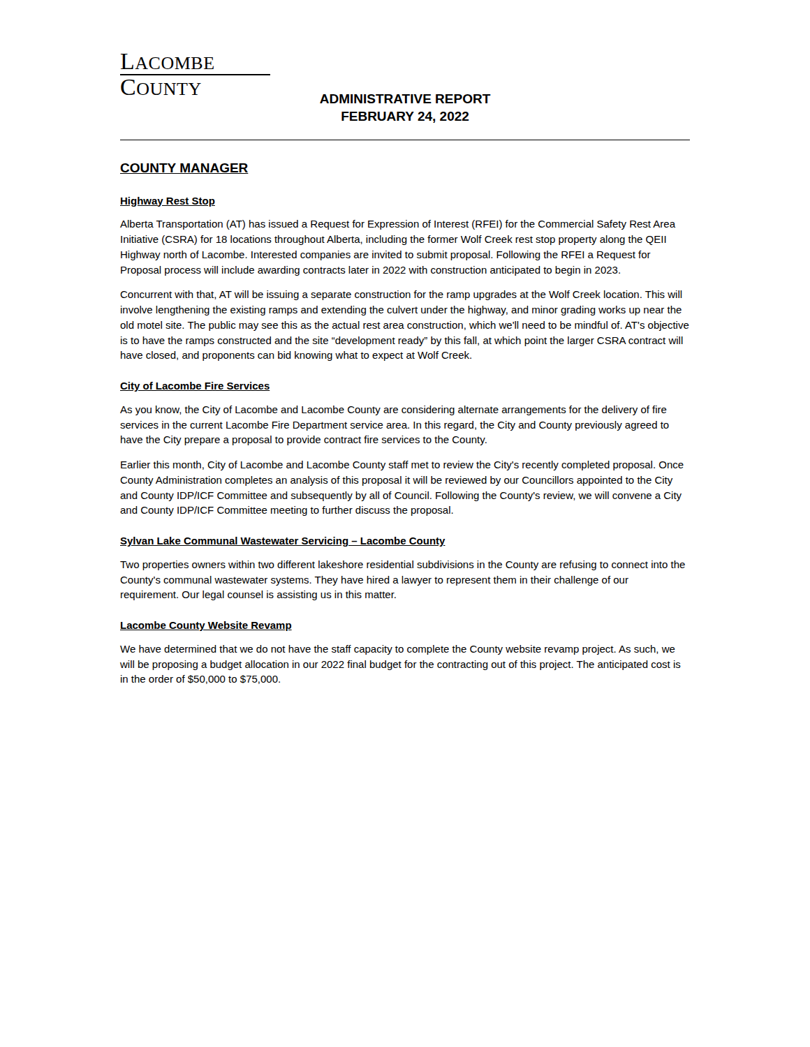LACOMBE
COUNTY
ADMINISTRATIVE REPORT
FEBRUARY 24, 2022
COUNTY MANAGER
Highway Rest Stop
Alberta Transportation (AT) has issued a Request for Expression of Interest (RFEI) for the Commercial Safety Rest Area Initiative (CSRA) for 18 locations throughout Alberta, including the former Wolf Creek rest stop property along the QEII Highway north of Lacombe. Interested companies are invited to submit proposal. Following the RFEI a Request for Proposal process will include awarding contracts later in 2022 with construction anticipated to begin in 2023.
Concurrent with that, AT will be issuing a separate construction for the ramp upgrades at the Wolf Creek location. This will involve lengthening the existing ramps and extending the culvert under the highway, and minor grading works up near the old motel site. The public may see this as the actual rest area construction, which we'll need to be mindful of. AT's objective is to have the ramps constructed and the site “development ready” by this fall, at which point the larger CSRA contract will have closed, and proponents can bid knowing what to expect at Wolf Creek.
City of Lacombe Fire Services
As you know, the City of Lacombe and Lacombe County are considering alternate arrangements for the delivery of fire services in the current Lacombe Fire Department service area. In this regard, the City and County previously agreed to have the City prepare a proposal to provide contract fire services to the County.
Earlier this month, City of Lacombe and Lacombe County staff met to review the City's recently completed proposal. Once County Administration completes an analysis of this proposal it will be reviewed by our Councillors appointed to the City and County IDP/ICF Committee and subsequently by all of Council. Following the County's review, we will convene a City and County IDP/ICF Committee meeting to further discuss the proposal.
Sylvan Lake Communal Wastewater Servicing – Lacombe County
Two properties owners within two different lakeshore residential subdivisions in the County are refusing to connect into the County's communal wastewater systems. They have hired a lawyer to represent them in their challenge of our requirement. Our legal counsel is assisting us in this matter.
Lacombe County Website Revamp
We have determined that we do not have the staff capacity to complete the County website revamp project. As such, we will be proposing a budget allocation in our 2022 final budget for the contracting out of this project. The anticipated cost is in the order of $50,000 to $75,000.